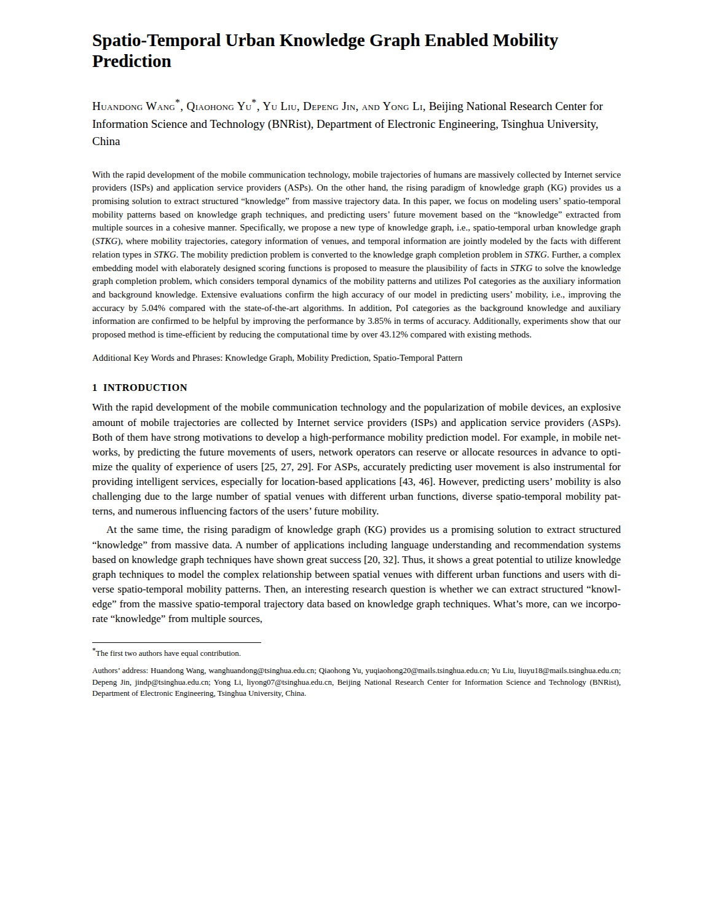Spatio-Temporal Urban Knowledge Graph Enabled Mobility Prediction
Huandong Wang*, Qiaohong Yu*, Yu Liu, Depeng Jin, and Yong Li, Beijing National Research Center for Information Science and Technology (BNRist), Department of Electronic Engineering, Tsinghua University, China
With the rapid development of the mobile communication technology, mobile trajectories of humans are massively collected by Internet service providers (ISPs) and application service providers (ASPs). On the other hand, the rising paradigm of knowledge graph (KG) provides us a promising solution to extract structured “knowledge” from massive trajectory data. In this paper, we focus on modeling users’ spatio-temporal mobility patterns based on knowledge graph techniques, and predicting users’ future movement based on the “knowledge” extracted from multiple sources in a cohesive manner. Specifically, we propose a new type of knowledge graph, i.e., spatio-temporal urban knowledge graph (STKG), where mobility trajectories, category information of venues, and temporal information are jointly modeled by the facts with different relation types in STKG. The mobility prediction problem is converted to the knowledge graph completion problem in STKG. Further, a complex embedding model with elaborately designed scoring functions is proposed to measure the plausibility of facts in STKG to solve the knowledge graph completion problem, which considers temporal dynamics of the mobility patterns and utilizes PoI categories as the auxiliary information and background knowledge. Extensive evaluations confirm the high accuracy of our model in predicting users’ mobility, i.e., improving the accuracy by 5.04% compared with the state-of-the-art algorithms. In addition, PoI categories as the background knowledge and auxiliary information are confirmed to be helpful by improving the performance by 3.85% in terms of accuracy. Additionally, experiments show that our proposed method is time-efficient by reducing the computational time by over 43.12% compared with existing methods.
Additional Key Words and Phrases: Knowledge Graph, Mobility Prediction, Spatio-Temporal Pattern
1 Introduction
With the rapid development of the mobile communication technology and the popularization of mobile devices, an explosive amount of mobile trajectories are collected by Internet service providers (ISPs) and application service providers (ASPs). Both of them have strong motivations to develop a high-performance mobility prediction model. For example, in mobile networks, by predicting the future movements of users, network operators can reserve or allocate resources in advance to optimize the quality of experience of users [25, 27, 29]. For ASPs, accurately predicting user movement is also instrumental for providing intelligent services, especially for location-based applications [43, 46]. However, predicting users’ mobility is also challenging due to the large number of spatial venues with different urban functions, diverse spatio-temporal mobility patterns, and numerous influencing factors of the users’ future mobility.
At the same time, the rising paradigm of knowledge graph (KG) provides us a promising solution to extract structured “knowledge” from massive data. A number of applications including language understanding and recommendation systems based on knowledge graph techniques have shown great success [20, 32]. Thus, it shows a great potential to utilize knowledge graph techniques to model the complex relationship between spatial venues with different urban functions and users with diverse spatio-temporal mobility patterns. Then, an interesting research question is whether we can extract structured “knowledge” from the massive spatio-temporal trajectory data based on knowledge graph techniques. What’s more, can we incorporate “knowledge” from multiple sources,
*The first two authors have equal contribution.
Authors’ address: Huandong Wang, wanghuandong@tsinghua.edu.cn; Qiaohong Yu, yuqiaohong20@mails.tsinghua.edu.cn; Yu Liu, liuyu18@mails.tsinghua.edu.cn; Depeng Jin, jindp@tsinghua.edu.cn; Yong Li, liyong07@tsinghua.edu.cn, Beijing National Research Center for Information Science and Technology (BNRist), Department of Electronic Engineering, Tsinghua University, China.